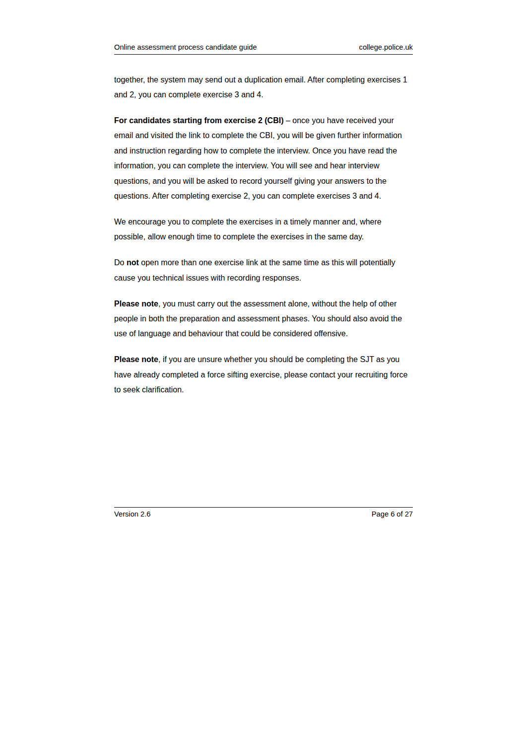Online assessment process candidate guide
college.police.uk
together, the system may send out a duplication email. After completing exercises 1 and 2, you can complete exercise 3 and 4.
For candidates starting from exercise 2 (CBI) – once you have received your email and visited the link to complete the CBI, you will be given further information and instruction regarding how to complete the interview. Once you have read the information, you can complete the interview. You will see and hear interview questions, and you will be asked to record yourself giving your answers to the questions. After completing exercise 2, you can complete exercises 3 and 4.
We encourage you to complete the exercises in a timely manner and, where possible, allow enough time to complete the exercises in the same day.
Do not open more than one exercise link at the same time as this will potentially cause you technical issues with recording responses.
Please note, you must carry out the assessment alone, without the help of other people in both the preparation and assessment phases. You should also avoid the use of language and behaviour that could be considered offensive.
Please note, if you are unsure whether you should be completing the SJT as you have already completed a force sifting exercise, please contact your recruiting force to seek clarification.
Version 2.6
Page 6 of 27